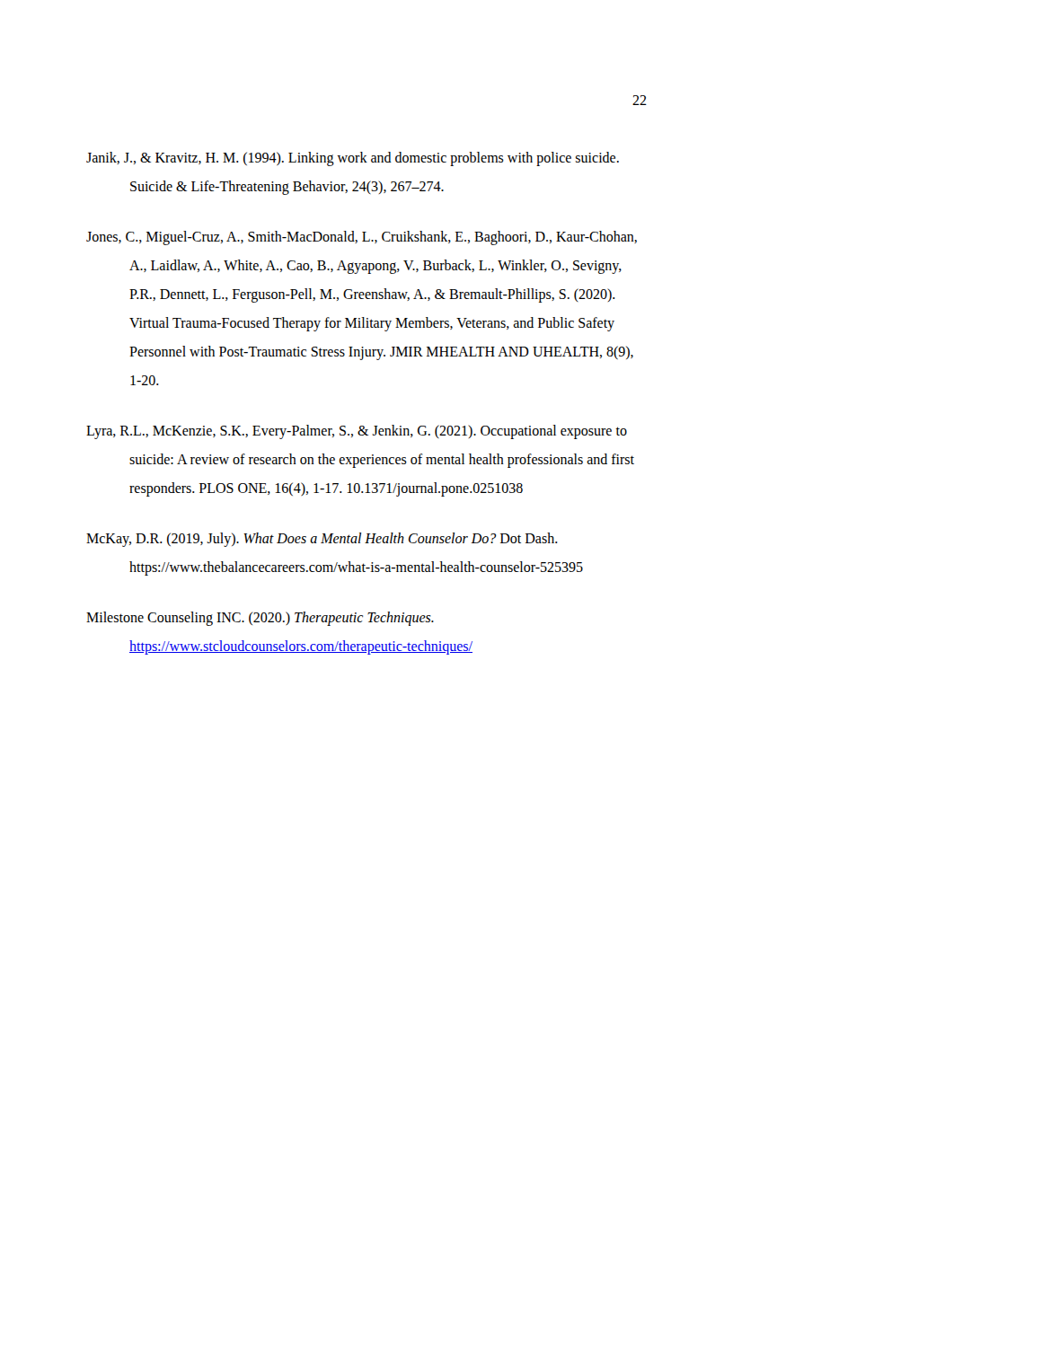22
Janik, J., & Kravitz, H. M. (1994). Linking work and domestic problems with police suicide. Suicide & Life-Threatening Behavior, 24(3), 267–274.
Jones, C., Miguel-Cruz, A., Smith-MacDonald, L., Cruikshank, E., Baghoori, D., Kaur-Chohan, A., Laidlaw, A., White, A., Cao, B., Agyapong, V., Burback, L., Winkler, O., Sevigny, P.R., Dennett, L., Ferguson-Pell, M., Greenshaw, A., & Bremault-Phillips, S. (2020). Virtual Trauma-Focused Therapy for Military Members, Veterans, and Public Safety Personnel with Post-Traumatic Stress Injury. JMIR MHEALTH AND UHEALTH, 8(9), 1-20.
Lyra, R.L., McKenzie, S.K., Every-Palmer, S., & Jenkin, G. (2021). Occupational exposure to suicide: A review of research on the experiences of mental health professionals and first responders. PLOS ONE, 16(4), 1-17. 10.1371/journal.pone.0251038
McKay, D.R. (2019, July). What Does a Mental Health Counselor Do? Dot Dash. https://www.thebalancecareers.com/what-is-a-mental-health-counselor-525395
Milestone Counseling INC. (2020.) Therapeutic Techniques. https://www.stcloudcounselors.com/therapeutic-techniques/